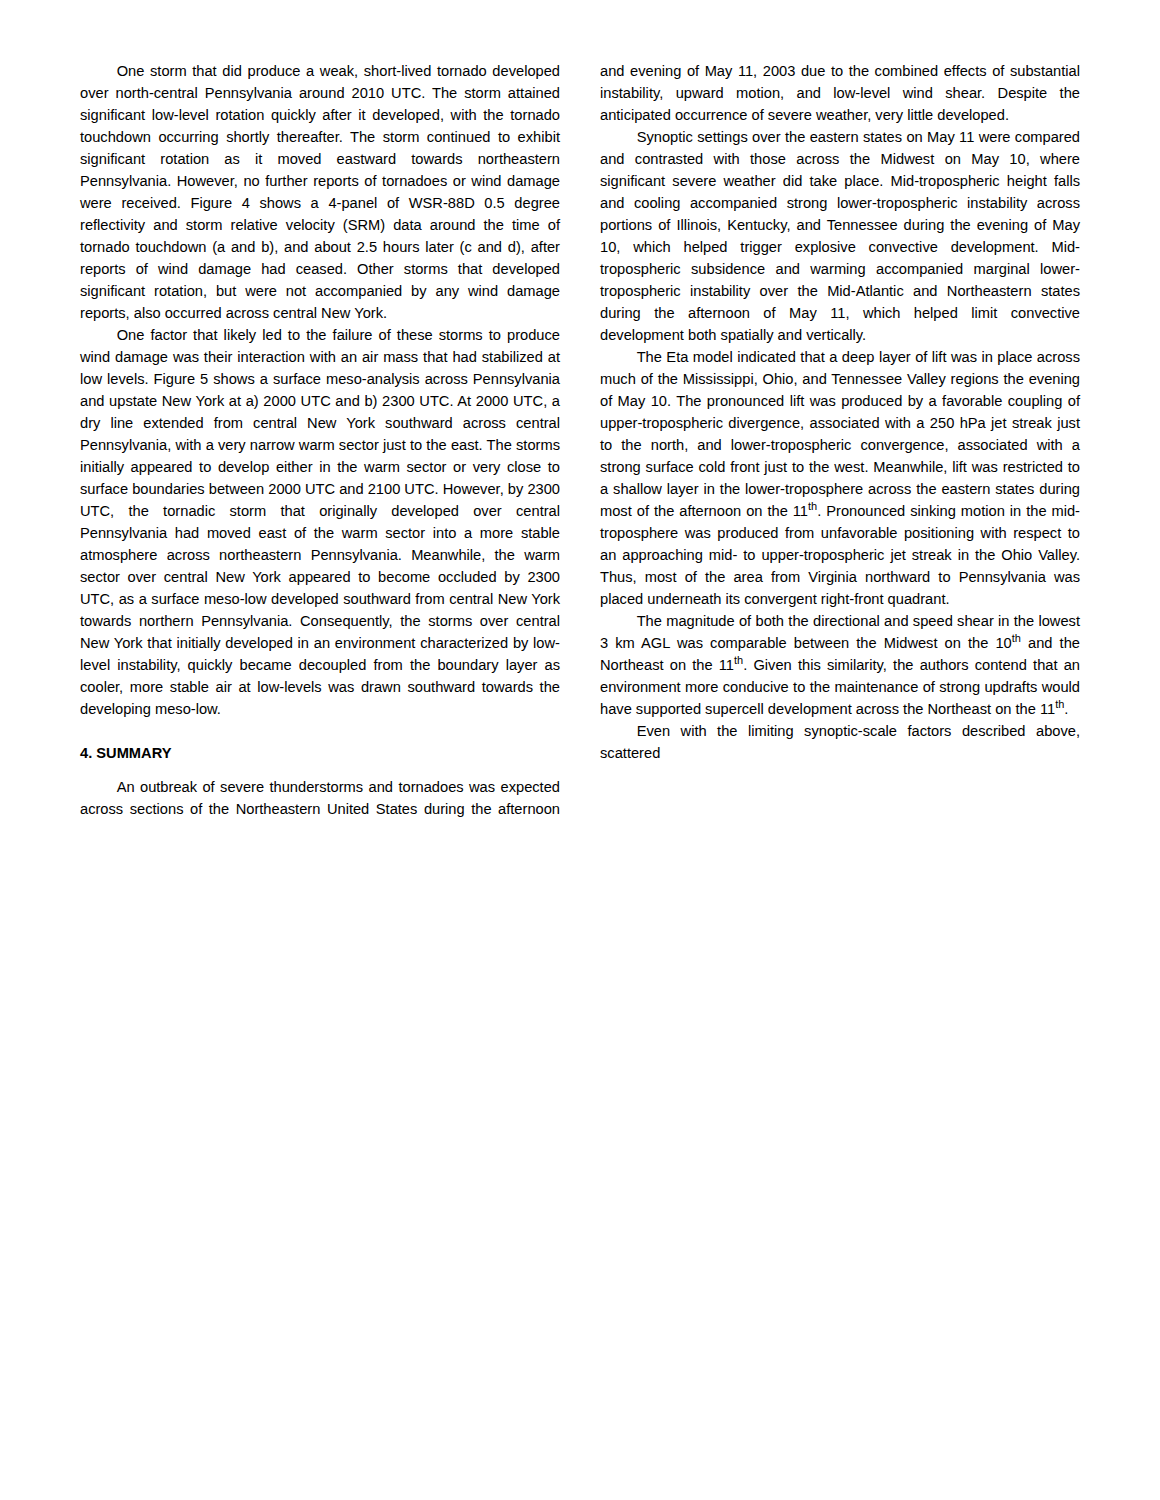One storm that did produce a weak, short-lived tornado developed over north-central Pennsylvania around 2010 UTC. The storm attained significant low-level rotation quickly after it developed, with the tornado touchdown occurring shortly thereafter. The storm continued to exhibit significant rotation as it moved eastward towards northeastern Pennsylvania. However, no further reports of tornadoes or wind damage were received. Figure 4 shows a 4-panel of WSR-88D 0.5 degree reflectivity and storm relative velocity (SRM) data around the time of tornado touchdown (a and b), and about 2.5 hours later (c and d), after reports of wind damage had ceased. Other storms that developed significant rotation, but were not accompanied by any wind damage reports, also occurred across central New York.
One factor that likely led to the failure of these storms to produce wind damage was their interaction with an air mass that had stabilized at low levels. Figure 5 shows a surface meso-analysis across Pennsylvania and upstate New York at a) 2000 UTC and b) 2300 UTC. At 2000 UTC, a dry line extended from central New York southward across central Pennsylvania, with a very narrow warm sector just to the east. The storms initially appeared to develop either in the warm sector or very close to surface boundaries between 2000 UTC and 2100 UTC. However, by 2300 UTC, the tornadic storm that originally developed over central Pennsylvania had moved east of the warm sector into a more stable atmosphere across northeastern Pennsylvania. Meanwhile, the warm sector over central New York appeared to become occluded by 2300 UTC, as a surface meso-low developed southward from central New York towards northern Pennsylvania. Consequently, the storms over central New York that initially developed in an environment characterized by low-level instability, quickly became decoupled from the boundary layer as cooler, more stable air at low-levels was drawn southward towards the developing meso-low.
4. SUMMARY
An outbreak of severe thunderstorms and tornadoes was expected across sections of the Northeastern United States during the afternoon and evening of May 11, 2003 due to the combined effects of substantial instability, upward motion, and low-level wind shear. Despite the anticipated occurrence of severe weather, very little developed.
Synoptic settings over the eastern states on May 11 were compared and contrasted with those across the Midwest on May 10, where significant severe weather did take place. Mid-tropospheric height falls and cooling accompanied strong lower-tropospheric instability across portions of Illinois, Kentucky, and Tennessee during the evening of May 10, which helped trigger explosive convective development. Mid-tropospheric subsidence and warming accompanied marginal lower-tropospheric instability over the Mid-Atlantic and Northeastern states during the afternoon of May 11, which helped limit convective development both spatially and vertically.
The Eta model indicated that a deep layer of lift was in place across much of the Mississippi, Ohio, and Tennessee Valley regions the evening of May 10. The pronounced lift was produced by a favorable coupling of upper-tropospheric divergence, associated with a 250 hPa jet streak just to the north, and lower-tropospheric convergence, associated with a strong surface cold front just to the west. Meanwhile, lift was restricted to a shallow layer in the lower-troposphere across the eastern states during most of the afternoon on the 11th. Pronounced sinking motion in the mid-troposphere was produced from unfavorable positioning with respect to an approaching mid- to upper-tropospheric jet streak in the Ohio Valley. Thus, most of the area from Virginia northward to Pennsylvania was placed underneath its convergent right-front quadrant.
The magnitude of both the directional and speed shear in the lowest 3 km AGL was comparable between the Midwest on the 10th and the Northeast on the 11th. Given this similarity, the authors contend that an environment more conducive to the maintenance of strong updrafts would have supported supercell development across the Northeast on the 11th.
Even with the limiting synoptic-scale factors described above, scattered